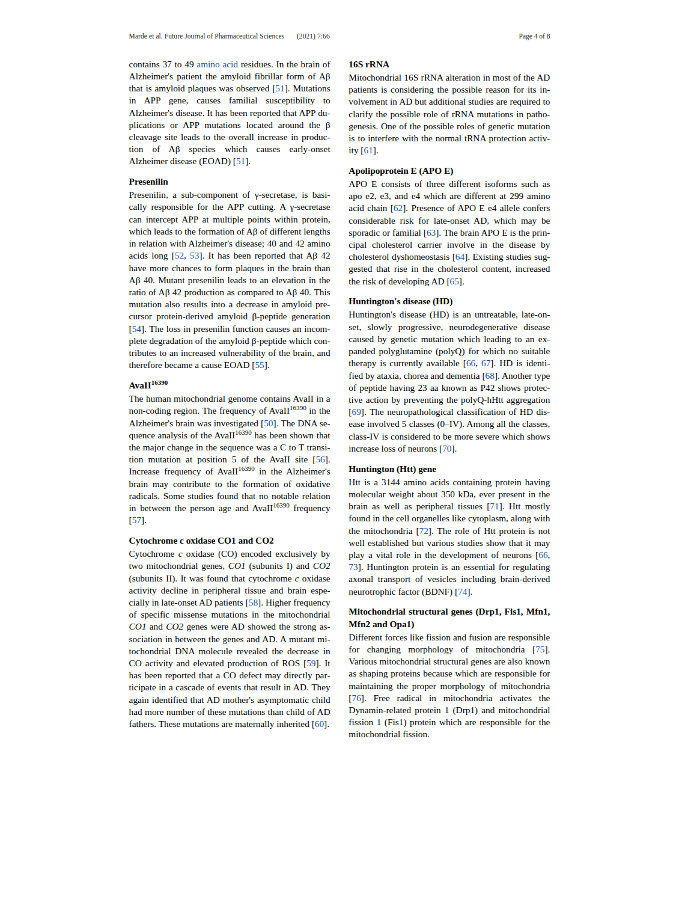Marde et al. Future Journal of Pharmaceutical Sciences (2021) 7:66
Page 4 of 8
contains 37 to 49 amino acid residues. In the brain of Alzheimer's patient the amyloid fibrillar form of Aβ that is amyloid plaques was observed [51]. Mutations in APP gene, causes familial susceptibility to Alzheimer's disease. It has been reported that APP duplications or APP mutations located around the β cleavage site leads to the overall increase in production of Aβ species which causes early-onset Alzheimer disease (EOAD) [51].
Presenilin
Presenilin, a sub-component of γ-secretase, is basically responsible for the APP cutting. A γ-secretase can intercept APP at multiple points within protein, which leads to the formation of Aβ of different lengths in relation with Alzheimer's disease; 40 and 42 amino acids long [52, 53]. It has been reported that Aβ 42 have more chances to form plaques in the brain than Aβ 40. Mutant presenilin leads to an elevation in the ratio of Aβ 42 production as compared to Aβ 40. This mutation also results into a decrease in amyloid precursor protein-derived amyloid β-peptide generation [54]. The loss in presenilin function causes an incomplete degradation of the amyloid β-peptide which contributes to an increased vulnerability of the brain, and therefore became a cause EOAD [55].
AvaII16390
The human mitochondrial genome contains AvaII in a non-coding region. The frequency of AvaII16390 in the Alzheimer's brain was investigated [50]. The DNA sequence analysis of the AvaII16390 has been shown that the major change in the sequence was a C to T transition mutation at position 5 of the AvaII site [56]. Increase frequency of AvaII16390 in the Alzheimer's brain may contribute to the formation of oxidative radicals. Some studies found that no notable relation in between the person age and AvaII16390 frequency [57].
Cytochrome c oxidase CO1 and CO2
Cytochrome c oxidase (CO) encoded exclusively by two mitochondrial genes, CO1 (subunits I) and CO2 (subunits II). It was found that cytochrome c oxidase activity decline in peripheral tissue and brain especially in late-onset AD patients [58]. Higher frequency of specific missense mutations in the mitochondrial CO1 and CO2 genes were AD showed the strong association in between the genes and AD. A mutant mitochondrial DNA molecule revealed the decrease in CO activity and elevated production of ROS [59]. It has been reported that a CO defect may directly participate in a cascade of events that result in AD. They again identified that AD mother's asymptomatic child had more number of these mutations than child of AD fathers. These mutations are maternally inherited [60].
16S rRNA
Mitochondrial 16S rRNA alteration in most of the AD patients is considering the possible reason for its involvement in AD but additional studies are required to clarify the possible role of rRNA mutations in pathogenesis. One of the possible roles of genetic mutation is to interfere with the normal tRNA protection activity [61].
Apolipoprotein E (APO E)
APO E consists of three different isoforms such as apo e2, e3, and e4 which are different at 299 amino acid chain [62]. Presence of APO E e4 allele confers considerable risk for late-onset AD, which may be sporadic or familial [63]. The brain APO E is the principal cholesterol carrier involve in the disease by cholesterol dyshomeostasis [64]. Existing studies suggested that rise in the cholesterol content, increased the risk of developing AD [65].
Huntington's disease (HD)
Huntington's disease (HD) is an untreatable, late-onset, slowly progressive, neurodegenerative disease caused by genetic mutation which leading to an expanded polyglutamine (polyQ) for which no suitable therapy is currently available [66, 67]. HD is identified by ataxia, chorea and dementia [68]. Another type of peptide having 23 aa known as P42 shows protective action by preventing the polyQ-hHtt aggregation [69]. The neuropathological classification of HD disease involved 5 classes (0–IV). Among all the classes, class-IV is considered to be more severe which shows increase loss of neurons [70].
Huntington (Htt) gene
Htt is a 3144 amino acids containing protein having molecular weight about 350 kDa, ever present in the brain as well as peripheral tissues [71]. Htt mostly found in the cell organelles like cytoplasm, along with the mitochondria [72]. The role of Htt protein is not well established but various studies show that it may play a vital role in the development of neurons [66, 73]. Huntington protein is an essential for regulating axonal transport of vesicles including brain-derived neurotrophic factor (BDNF) [74].
Mitochondrial structural genes (Drp1, Fis1, Mfn1, Mfn2 and Opa1)
Different forces like fission and fusion are responsible for changing morphology of mitochondria [75]. Various mitochondrial structural genes are also known as shaping proteins because which are responsible for maintaining the proper morphology of mitochondria [76]. Free radical in mitochondria activates the Dynamin-related protein 1 (Drp1) and mitochondrial fission 1 (Fis1) protein which are responsible for the mitochondrial fission.